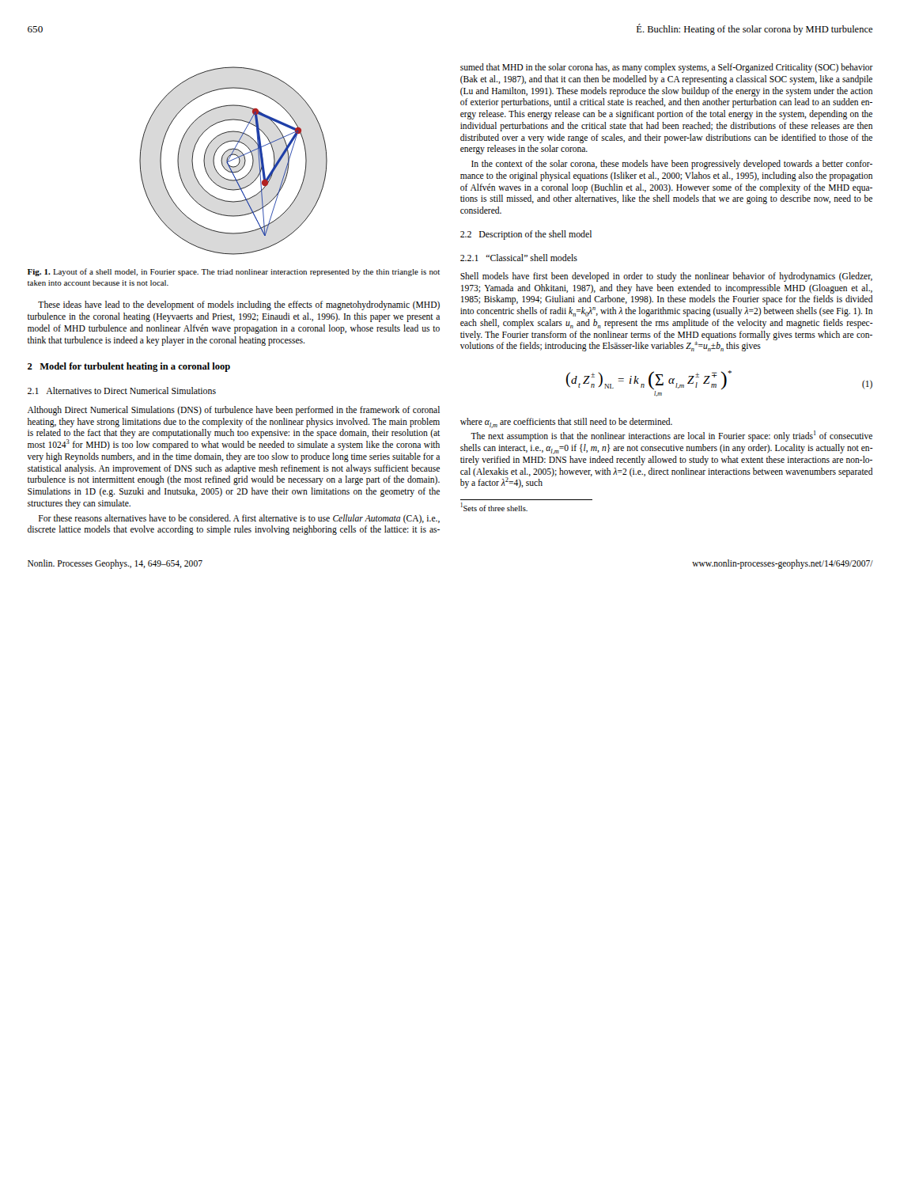650 É. Buchlin: Heating of the solar corona by MHD turbulence
Fig. 1. Layout of a shell model, in Fourier space. The triad nonlinear interaction represented by the thin triangle is not taken into account because it is not local.
These ideas have lead to the development of models including the effects of magnetohydrodynamic (MHD) turbulence in the coronal heating (Heyvaerts and Priest, 1992; Einaudi et al., 1996). In this paper we present a model of MHD turbulence and nonlinear Alfvén wave propagation in a coronal loop, whose results lead us to think that turbulence is indeed a key player in the coronal heating processes.
2 Model for turbulent heating in a coronal loop
2.1 Alternatives to Direct Numerical Simulations
Although Direct Numerical Simulations (DNS) of turbulence have been performed in the framework of coronal heating, they have strong limitations due to the complexity of the nonlinear physics involved. The main problem is related to the fact that they are computationally much too expensive: in the space domain, their resolution (at most 10243 for MHD) is too low compared to what would be needed to simulate a system like the corona with very high Reynolds numbers, and in the time domain, they are too slow to produce long time series suitable for a statistical analysis. An improvement of DNS such as adaptive mesh refinement is not always sufficient because turbulence is not intermittent enough (the most refined grid would be necessary on a large part of the domain). Simulations in 1D (e.g. Suzuki and Inutsuka, 2005) or 2D have their own limitations on the geometry of the structures they can simulate.
For these reasons alternatives have to be considered. A first alternative is to use Cellular Automata (CA), i.e., discrete lattice models that evolve according to simple rules involving neighboring cells of the lattice: it is assumed that MHD in the solar corona has, as many complex systems, a Self-Organized Criticality (SOC) behavior (Bak et al., 1987), and that it can then be modelled by a CA representing a classical SOC system, like a sandpile (Lu and Hamilton, 1991). These models reproduce the slow buildup of the energy in the system under the action of exterior perturbations, until a critical state is reached, and then another perturbation can lead to an sudden energy release. This energy release can be a significant portion of the total energy in the system, depending on the individual perturbations and the critical state that had been reached; the distributions of these releases are then distributed over a very wide range of scales, and their power-law distributions can be identified to those of the energy releases in the solar corona.
In the context of the solar corona, these models have been progressively developed towards a better conformance to the original physical equations (Isliker et al., 2000; Vlahos et al., 1995), including also the propagation of Alfvén waves in a coronal loop (Buchlin et al., 2003). However some of the complexity of the MHD equations is still missed, and other alternatives, like the shell models that we are going to describe now, need to be considered.
2.2 Description of the shell model
2.2.1 “Classical” shell models
Shell models have first been developed in order to study the nonlinear behavior of hydrodynamics (Gledzer, 1973; Yamada and Ohkitani, 1987), and they have been extended to incompressible MHD (Gloaguen et al., 1985; Biskamp, 1994; Giuliani and Carbone, 1998). In these models the Fourier space for the fields is divided into concentric shells of radii kn=k0λn, with λ the logarithmic spacing (usually λ=2) between shells (see Fig. 1). In each shell, complex scalars un and bn represent the rms amplitude of the velocity and magnetic fields respectively. The Fourier transform of the nonlinear terms of the MHD equations formally gives terms which are convolutions of the fields; introducing the Elsässer-like variables Zn±=un±bn this gives
( d t Z n ± ) NL = i k n ( Σ l,m α l,m Z l ± Z m ∓ ) *
(1)
where αl,m are coefficients that still need to be determined.
The next assumption is that the nonlinear interactions are local in Fourier space: only triads1 of consecutive shells can interact, i.e., αl,m=0 if {l, m, n} are not consecutive numbers (in any order). Locality is actually not entirely verified in MHD: DNS have indeed recently allowed to study to what extent these interactions are non-local (Alexakis et al., 2005); however, with λ=2 (i.e., direct nonlinear interactions between wavenumbers separated by a factor λ2=4), such
1Sets of three shells.
Nonlin. Processes Geophys., 14, 649–654, 2007 www.nonlin-processes-geophys.net/14/649/2007/